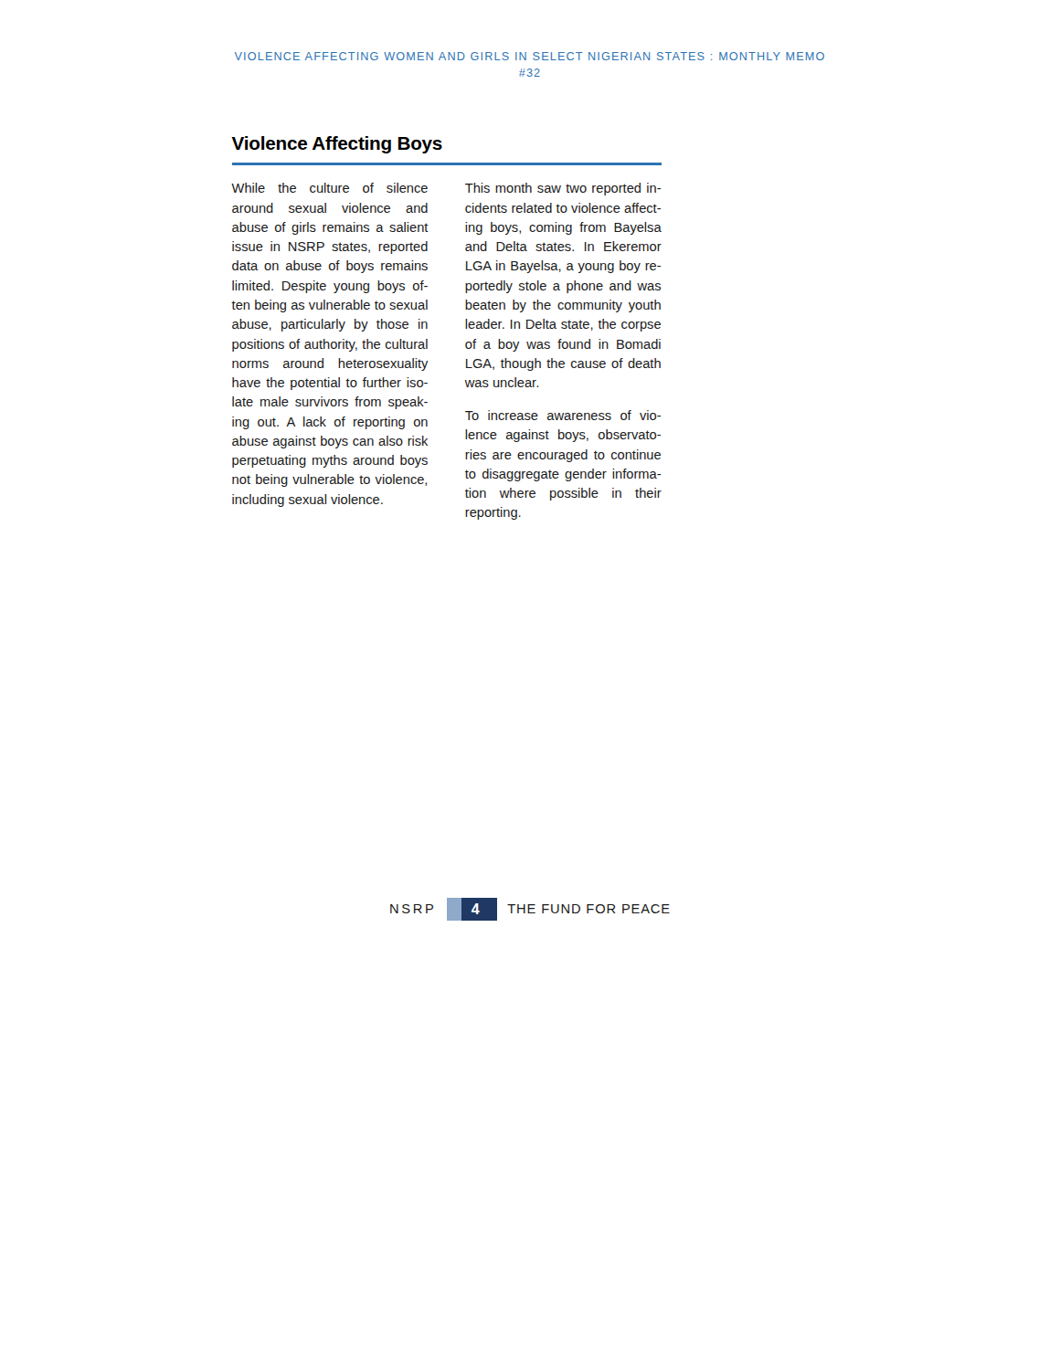Violence Affecting Women and Girls in Select Nigerian States : Monthly Memo #32
Violence Affecting Boys
While the culture of silence around sexual violence and abuse of girls remains a salient issue in NSRP states, reported data on abuse of boys remains limited. Despite young boys often being as vulnerable to sexual abuse, particularly by those in positions of authority, the cultural norms around heterosexuality have the potential to further isolate male survivors from speaking out. A lack of reporting on abuse against boys can also risk perpetuating myths around boys not being vulnerable to violence, including sexual violence.
This month saw two reported incidents related to violence affecting boys, coming from Bayelsa and Delta states. In Ekeremor LGA in Bayelsa, a young boy reportedly stole a phone and was beaten by the community youth leader. In Delta state, the corpse of a boy was found in Bomadi LGA, though the cause of death was unclear.
To increase awareness of violence against boys, observatories are encouraged to continue to disaggregate gender information where possible in their reporting.
NSRP 4 THE FUND FOR PEACE